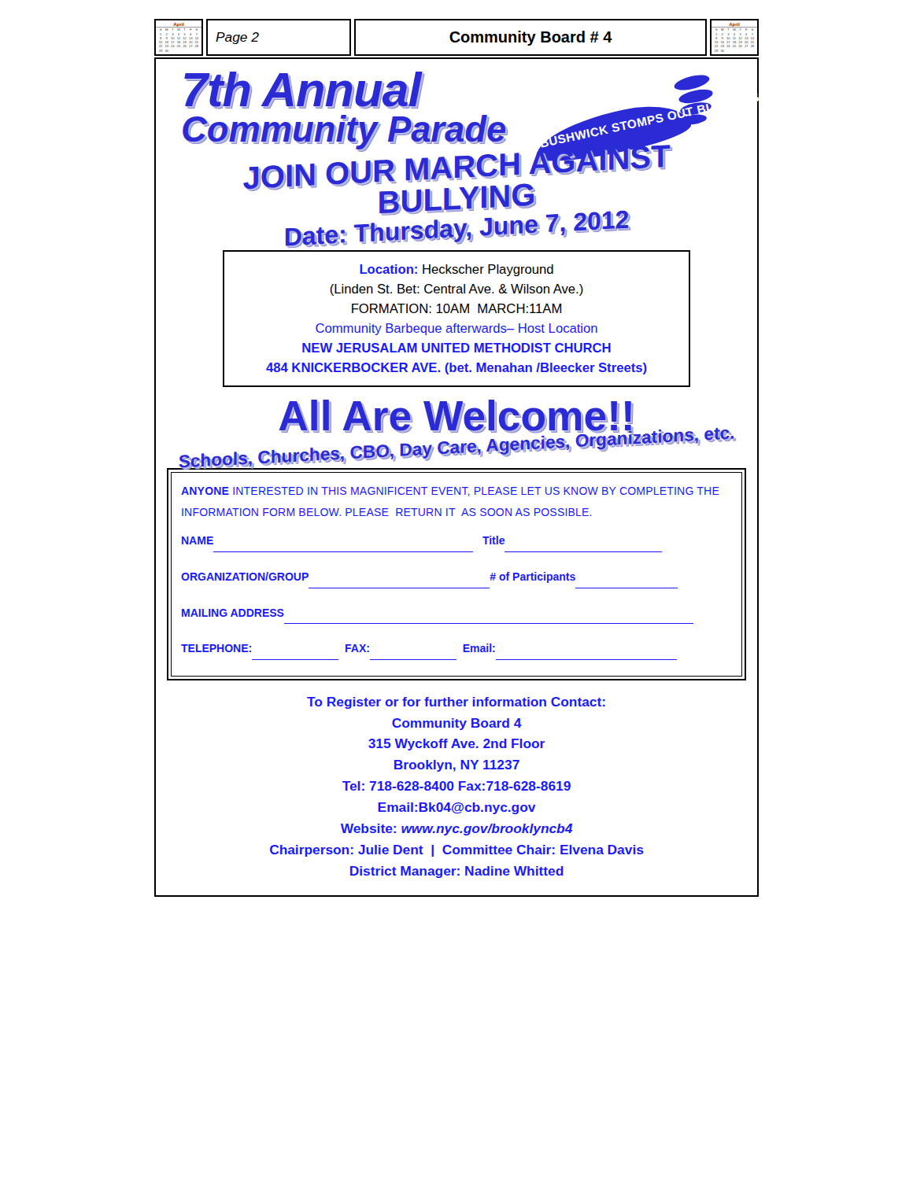April
SMTWTFS 1234567 891011121314 15161718192021 22232425262728 2930
Page 2
Community Board # 4
April
SMTWTFS 1234567 891011121314 15161718192021 22232425262728 2930
BUSHWICK STOMPS OUT BULLYING
7th Annual
Community Parade
JOIN OUR MARCH AGAINST BULLYING
Date: Thursday, June 7, 2012
Location: Heckscher Playground
(Linden St. Bet: Central Ave. & Wilson Ave.)
FORMATION: 10AM MARCH:11AM
Community Barbeque afterwards– Host Location
NEW JERUSALAM UNITED METHODIST CHURCH
484 KNICKERBOCKER AVE. (bet. Menahan /Bleecker Streets)
All Are Welcome!!
Schools, Churches, CBO, Day Care, Agencies, Organizations, etc.
ANYONE INTERESTED IN THIS MAGNIFICENT EVENT, PLEASE LET US KNOW BY COMPLETING THE INFORMATION FORM BELOW. PLEASE RETURN IT AS SOON AS POSSIBLE.
NAME Title
ORGANIZATION/GROUP # of Participants
MAILING ADDRESS
TELEPHONE: FAX: Email:
To Register or for further information Contact:
Community Board 4
315 Wyckoff Ave. 2nd Floor
Brooklyn, NY 11237
Tel: 718-628-8400 Fax:718-628-8619
Email:Bk04@cb.nyc.gov
Website: www.nyc.gov/brooklyncb4
Chairperson: Julie Dent | Committee Chair: Elvena Davis
District Manager: Nadine Whitted